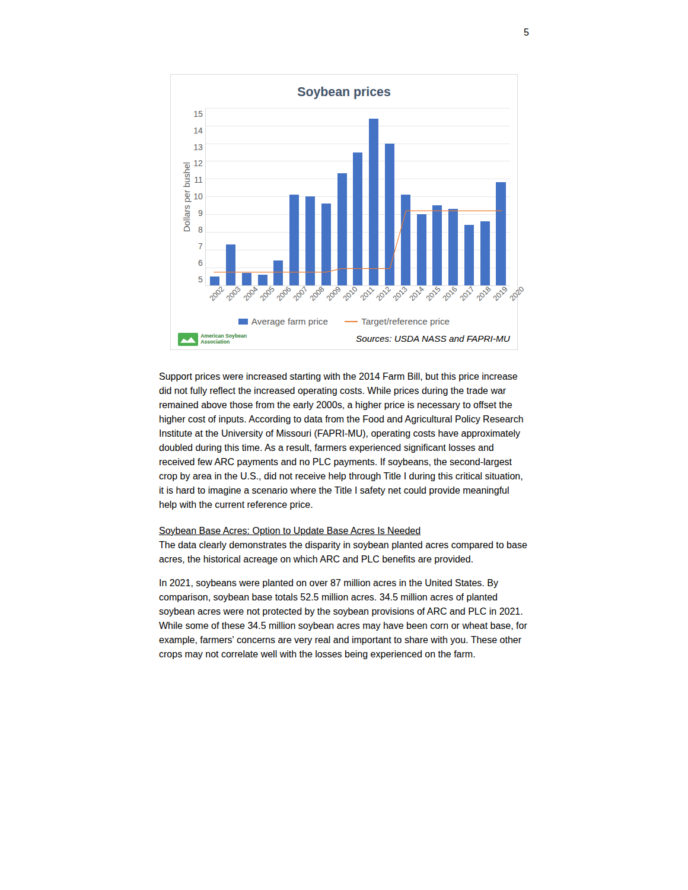5
Soybean prices
Dollars per bushel
15 14 13 12 11 10 9 8 7 6 5
2002200320042005200620072008200920102011201220132014201520162017201820192020
Average farm price
Target/reference price
American Soybean
Association
Sources: USDA NASS and FAPRI-MU
Support prices were increased starting with the 2014 Farm Bill, but this price increase did not fully reflect the increased operating costs. While prices during the trade war remained above those from the early 2000s, a higher price is necessary to offset the higher cost of inputs. According to data from the Food and Agricultural Policy Research Institute at the University of Missouri (FAPRI-MU), operating costs have approximately doubled during this time. As a result, farmers experienced significant losses and received few ARC payments and no PLC payments. If soybeans, the second-largest crop by area in the U.S., did not receive help through Title I during this critical situation, it is hard to imagine a scenario where the Title I safety net could provide meaningful help with the current reference price.
Soybean Base Acres: Option to Update Base Acres Is Needed
The data clearly demonstrates the disparity in soybean planted acres compared to base acres, the historical acreage on which ARC and PLC benefits are provided.
In 2021, soybeans were planted on over 87 million acres in the United States. By comparison, soybean base totals 52.5 million acres. 34.5 million acres of planted soybean acres were not protected by the soybean provisions of ARC and PLC in 2021. While some of these 34.5 million soybean acres may have been corn or wheat base, for example, farmers' concerns are very real and important to share with you. These other crops may not correlate well with the losses being experienced on the farm.